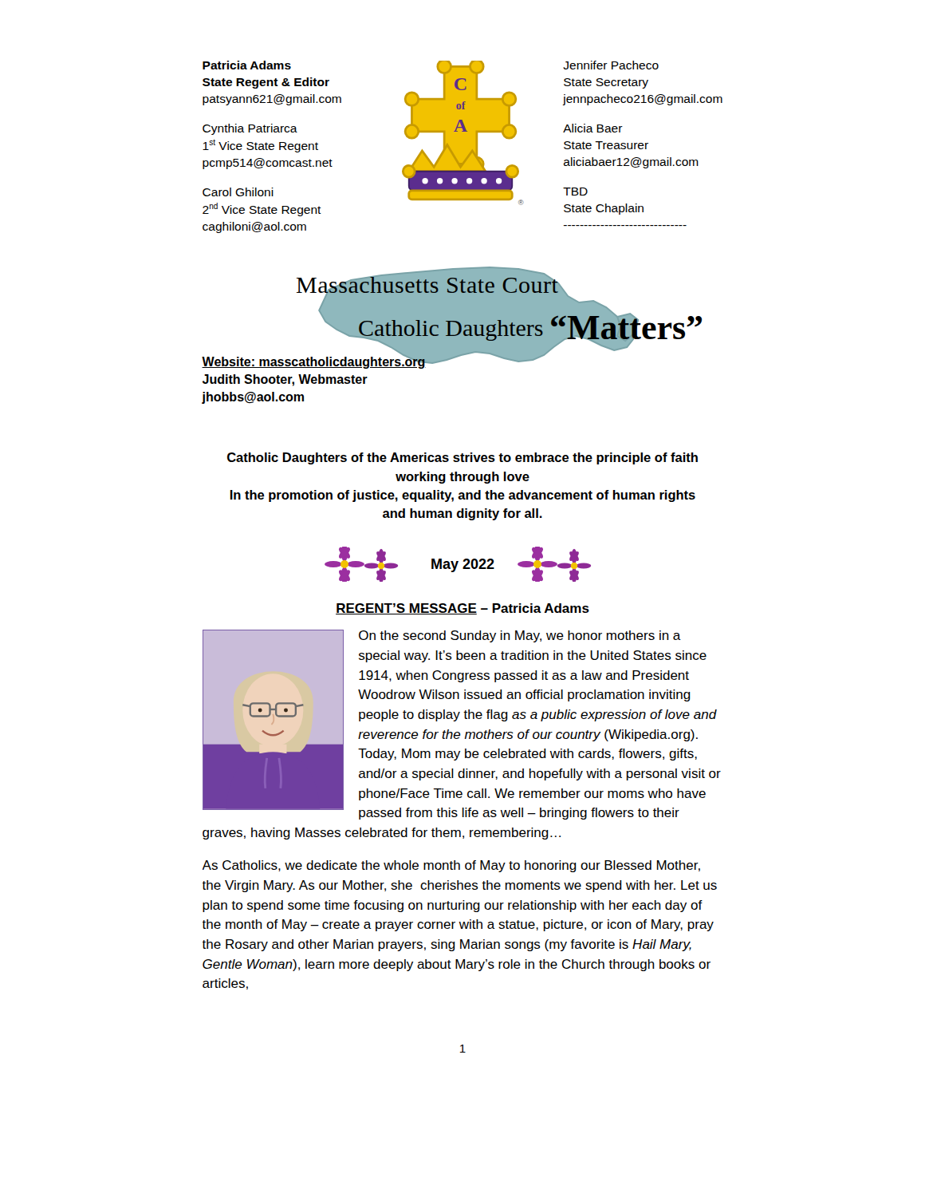Patricia Adams
State Regent & Editor
patsyann621@gmail.com
Cynthia Patriarca
1st Vice State Regent
pcmp514@comcast.net
Carol Ghiloni
2nd Vice State Regent
caghiloni@aol.com
C of A ®
Jennifer Pacheco
State Secretary
jennpacheco216@gmail.com
Alicia Baer
State Treasurer
aliciabaer12@gmail.com
TBD
State Chaplain
------------------------------
Massachusetts State Court
Catholic Daughters “Matters”
Website: masscatholicdaughters.org
Judith Shooter, Webmaster
jhobbs@aol.com
Catholic Daughters of the Americas strives to embrace the principle of faith working through love
In the promotion of justice, equality, and the advancement of human rights and human dignity for all.
May 2022
REGENT’S MESSAGE – Patricia Adams
On the second Sunday in May, we honor mothers in a special way. It’s been a tradition in the United States since 1914, when Congress passed it as a law and President Woodrow Wilson issued an official proclamation inviting people to display the flag as a public expression of love and reverence for the mothers of our country (Wikipedia.org). Today, Mom may be celebrated with cards, flowers, gifts, and/or a special dinner, and hopefully with a personal visit or phone/Face Time call. We remember our moms who have passed from this life as well – bringing flowers to their graves, having Masses celebrated for them, remembering…
As Catholics, we dedicate the whole month of May to honoring our Blessed Mother, the Virgin Mary. As our Mother, she cherishes the moments we spend with her. Let us plan to spend some time focusing on nurturing our relationship with her each day of the month of May – create a prayer corner with a statue, picture, or icon of Mary, pray the Rosary and other Marian prayers, sing Marian songs (my favorite is Hail Mary, Gentle Woman), learn more deeply about Mary’s role in the Church through books or articles,
1